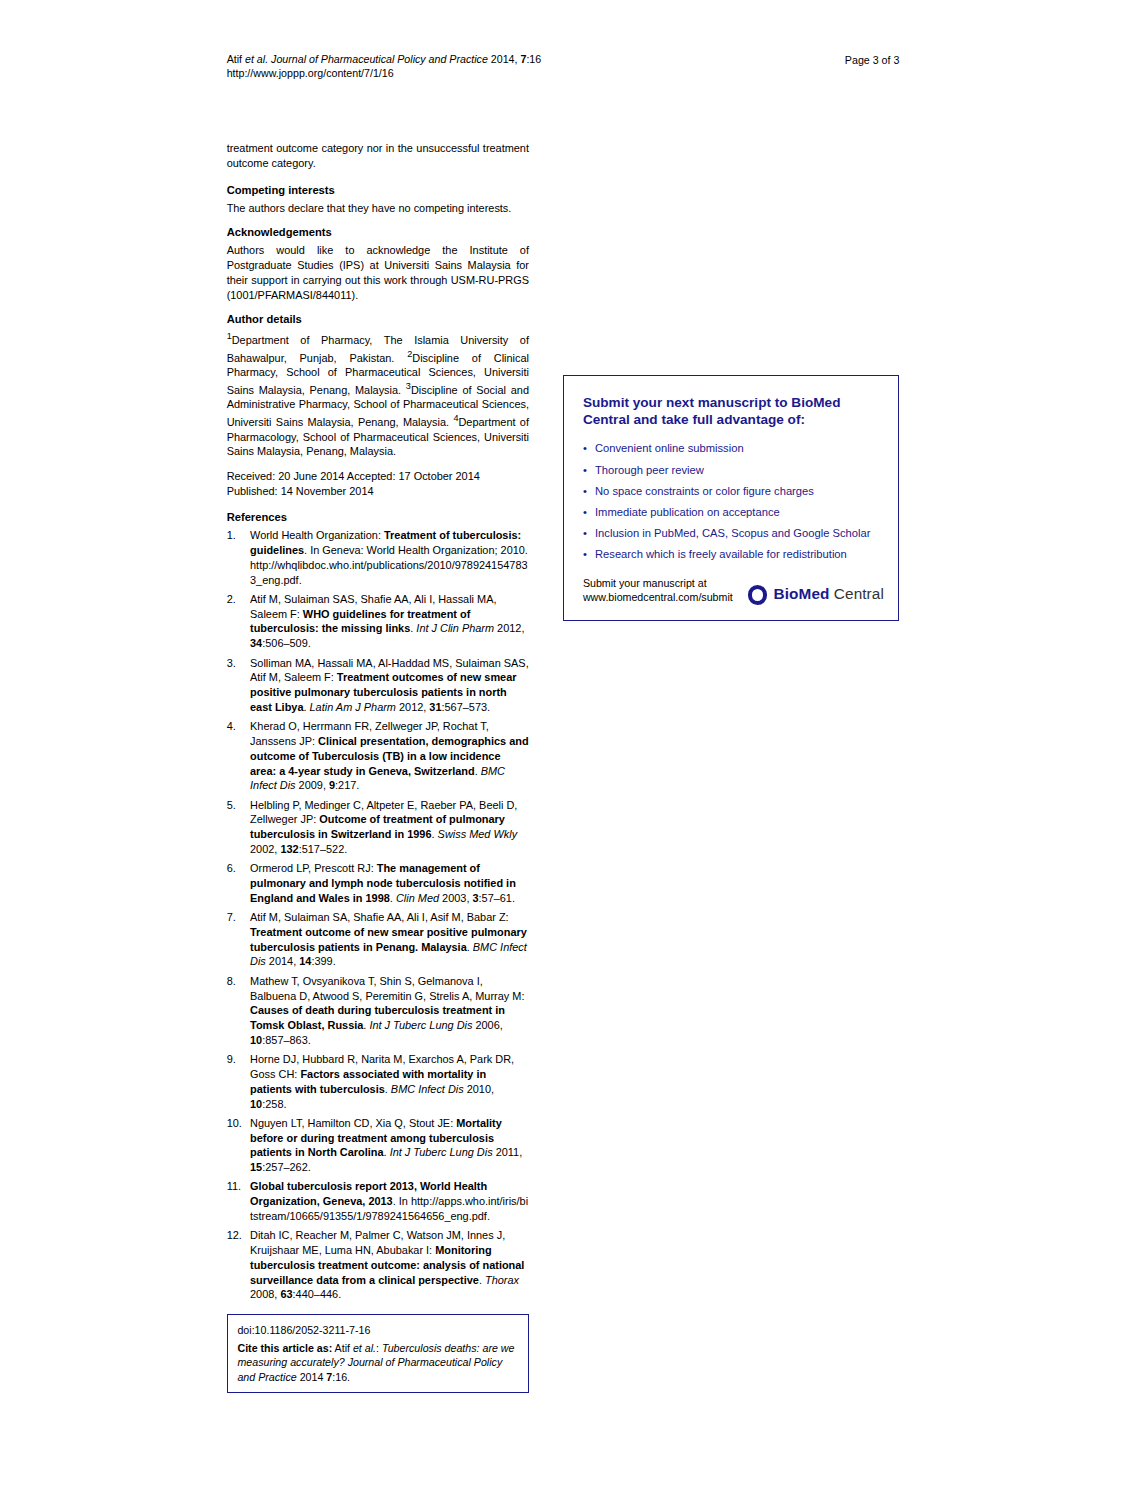Atif et al. Journal of Pharmaceutical Policy and Practice 2014, 7:16
http://www.joppp.org/content/7/1/16
Page 3 of 3
treatment outcome category nor in the unsuccessful treatment outcome category.
Competing interests
The authors declare that they have no competing interests.
Acknowledgements
Authors would like to acknowledge the Institute of Postgraduate Studies (IPS) at Universiti Sains Malaysia for their support in carrying out this work through USM-RU-PRGS (1001/PFARMASI/844011).
Author details
1Department of Pharmacy, The Islamia University of Bahawalpur, Punjab, Pakistan. 2Discipline of Clinical Pharmacy, School of Pharmaceutical Sciences, Universiti Sains Malaysia, Penang, Malaysia. 3Discipline of Social and Administrative Pharmacy, School of Pharmaceutical Sciences, Universiti Sains Malaysia, Penang, Malaysia. 4Department of Pharmacology, School of Pharmaceutical Sciences, Universiti Sains Malaysia, Penang, Malaysia.
Received: 20 June 2014 Accepted: 17 October 2014
Published: 14 November 2014
References
World Health Organization: Treatment of tuberculosis: guidelines. In Geneva: World Health Organization; 2010. http://whqlibdoc.who.int/publications/2010/9789241547833_eng.pdf.
Atif M, Sulaiman SAS, Shafie AA, Ali I, Hassali MA, Saleem F: WHO guidelines for treatment of tuberculosis: the missing links. Int J Clin Pharm 2012, 34:506–509.
Solliman MA, Hassali MA, Al-Haddad MS, Sulaiman SAS, Atif M, Saleem F: Treatment outcomes of new smear positive pulmonary tuberculosis patients in north east Libya. Latin Am J Pharm 2012, 31:567–573.
Kherad O, Herrmann FR, Zellweger JP, Rochat T, Janssens JP: Clinical presentation, demographics and outcome of Tuberculosis (TB) in a low incidence area: a 4-year study in Geneva, Switzerland. BMC Infect Dis 2009, 9:217.
Helbling P, Medinger C, Altpeter E, Raeber PA, Beeli D, Zellweger JP: Outcome of treatment of pulmonary tuberculosis in Switzerland in 1996. Swiss Med Wkly 2002, 132:517–522.
Ormerod LP, Prescott RJ: The management of pulmonary and lymph node tuberculosis notified in England and Wales in 1998. Clin Med 2003, 3:57–61.
Atif M, Sulaiman SA, Shafie AA, Ali I, Asif M, Babar Z: Treatment outcome of new smear positive pulmonary tuberculosis patients in Penang. Malaysia. BMC Infect Dis 2014, 14:399.
Mathew T, Ovsyanikova T, Shin S, Gelmanova I, Balbuena D, Atwood S, Peremitin G, Strelis A, Murray M: Causes of death during tuberculosis treatment in Tomsk Oblast, Russia. Int J Tuberc Lung Dis 2006, 10:857–863.
Horne DJ, Hubbard R, Narita M, Exarchos A, Park DR, Goss CH: Factors associated with mortality in patients with tuberculosis. BMC Infect Dis 2010, 10:258.
Nguyen LT, Hamilton CD, Xia Q, Stout JE: Mortality before or during treatment among tuberculosis patients in North Carolina. Int J Tuberc Lung Dis 2011, 15:257–262.
Global tuberculosis report 2013, World Health Organization, Geneva, 2013. In http://apps.who.int/iris/bitstream/10665/91355/1/9789241564656_eng.pdf.
Ditah IC, Reacher M, Palmer C, Watson JM, Innes J, Kruijshaar ME, Luma HN, Abubakar I: Monitoring tuberculosis treatment outcome: analysis of national surveillance data from a clinical perspective. Thorax 2008, 63:440–446.
doi:10.1186/2052-3211-7-16
Cite this article as: Atif et al.: Tuberculosis deaths: are we measuring accurately? Journal of Pharmaceutical Policy and Practice 2014 7:16.
Submit your next manuscript to BioMed Central and take full advantage of:
Convenient online submission
Thorough peer review
No space constraints or color figure charges
Immediate publication on acceptance
Inclusion in PubMed, CAS, Scopus and Google Scholar
Research which is freely available for redistribution
Submit your manuscript at
www.biomedcentral.com/submit
BioMed Central